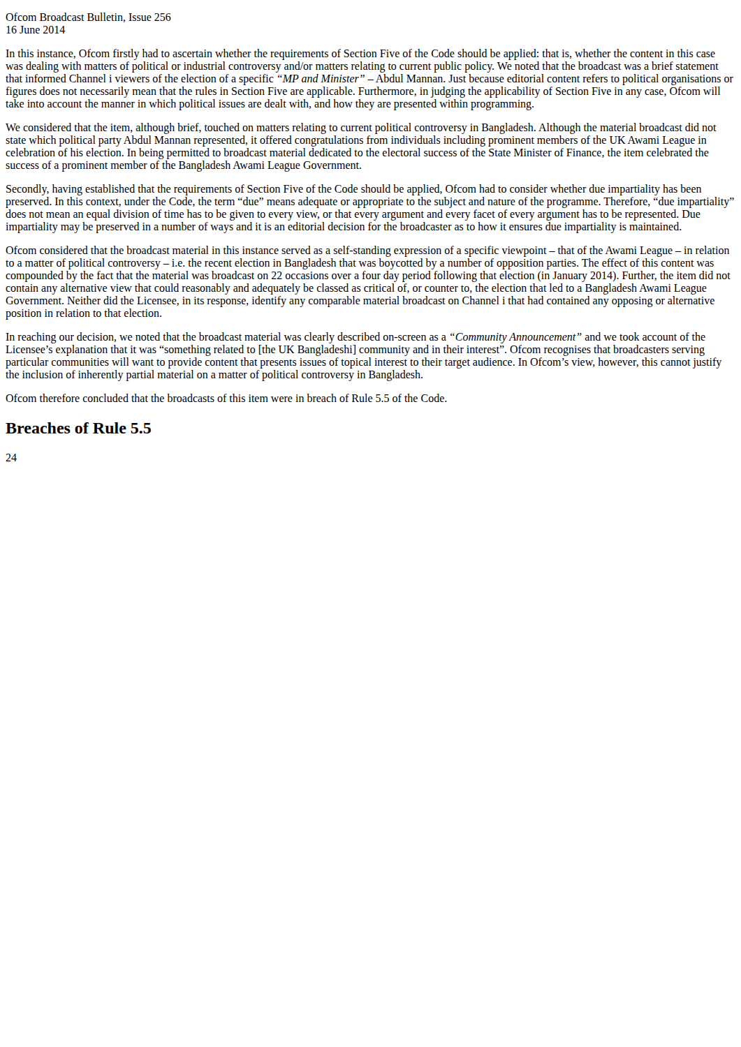Ofcom Broadcast Bulletin, Issue 256
16 June 2014
In this instance, Ofcom firstly had to ascertain whether the requirements of Section Five of the Code should be applied: that is, whether the content in this case was dealing with matters of political or industrial controversy and/or matters relating to current public policy. We noted that the broadcast was a brief statement that informed Channel i viewers of the election of a specific “MP and Minister” – Abdul Mannan. Just because editorial content refers to political organisations or figures does not necessarily mean that the rules in Section Five are applicable. Furthermore, in judging the applicability of Section Five in any case, Ofcom will take into account the manner in which political issues are dealt with, and how they are presented within programming.
We considered that the item, although brief, touched on matters relating to current political controversy in Bangladesh. Although the material broadcast did not state which political party Abdul Mannan represented, it offered congratulations from individuals including prominent members of the UK Awami League in celebration of his election. In being permitted to broadcast material dedicated to the electoral success of the State Minister of Finance, the item celebrated the success of a prominent member of the Bangladesh Awami League Government.
Secondly, having established that the requirements of Section Five of the Code should be applied, Ofcom had to consider whether due impartiality has been preserved. In this context, under the Code, the term “due” means adequate or appropriate to the subject and nature of the programme. Therefore, “due impartiality” does not mean an equal division of time has to be given to every view, or that every argument and every facet of every argument has to be represented. Due impartiality may be preserved in a number of ways and it is an editorial decision for the broadcaster as to how it ensures due impartiality is maintained.
Ofcom considered that the broadcast material in this instance served as a self-standing expression of a specific viewpoint – that of the Awami League – in relation to a matter of political controversy – i.e. the recent election in Bangladesh that was boycotted by a number of opposition parties. The effect of this content was compounded by the fact that the material was broadcast on 22 occasions over a four day period following that election (in January 2014). Further, the item did not contain any alternative view that could reasonably and adequately be classed as critical of, or counter to, the election that led to a Bangladesh Awami League Government. Neither did the Licensee, in its response, identify any comparable material broadcast on Channel i that had contained any opposing or alternative position in relation to that election.
In reaching our decision, we noted that the broadcast material was clearly described on-screen as a “Community Announcement” and we took account of the Licensee’s explanation that it was “something related to [the UK Bangladeshi] community and in their interest”. Ofcom recognises that broadcasters serving particular communities will want to provide content that presents issues of topical interest to their target audience. In Ofcom’s view, however, this cannot justify the inclusion of inherently partial material on a matter of political controversy in Bangladesh.
Ofcom therefore concluded that the broadcasts of this item were in breach of Rule 5.5 of the Code.
Breaches of Rule 5.5
24